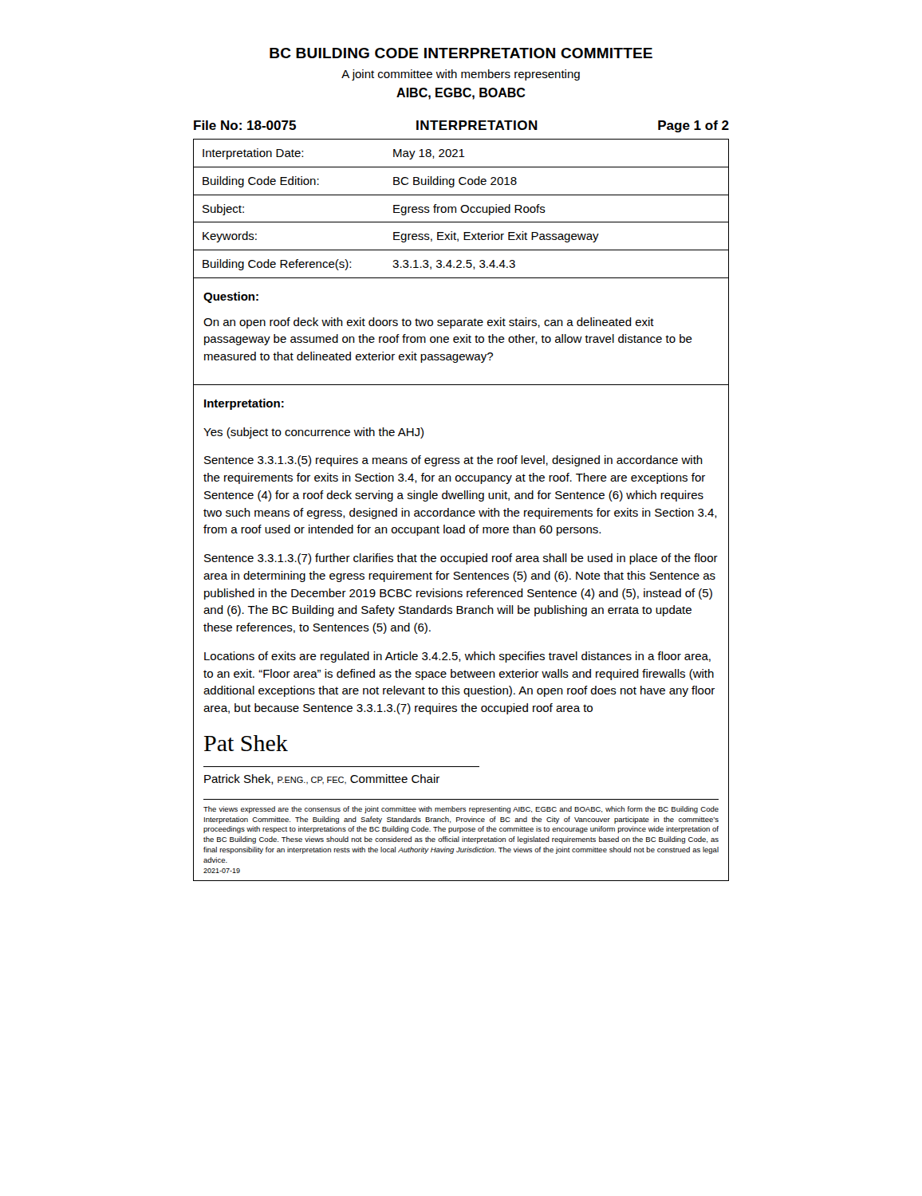BC BUILDING CODE INTERPRETATION COMMITTEE
A joint committee with members representing
AIBC, EGBC, BOABC
File No: 18-0075 INTERPRETATION Page 1 of 2
| Interpretation Date: | May 18, 2021 |
| Building Code Edition: | BC Building Code 2018 |
| Subject: | Egress from Occupied Roofs |
| Keywords: | Egress, Exit, Exterior Exit Passageway |
| Building Code Reference(s): | 3.3.1.3, 3.4.2.5, 3.4.4.3 |
Question:
On an open roof deck with exit doors to two separate exit stairs, can a delineated exit passageway be assumed on the roof from one exit to the other, to allow travel distance to be measured to that delineated exterior exit passageway?
Interpretation:
Yes (subject to concurrence with the AHJ)
Sentence 3.3.1.3.(5) requires a means of egress at the roof level, designed in accordance with the requirements for exits in Section 3.4, for an occupancy at the roof. There are exceptions for Sentence (4) for a roof deck serving a single dwelling unit, and for Sentence (6) which requires two such means of egress, designed in accordance with the requirements for exits in Section 3.4, from a roof used or intended for an occupant load of more than 60 persons.
Sentence 3.3.1.3.(7) further clarifies that the occupied roof area shall be used in place of the floor area in determining the egress requirement for Sentences (5) and (6). Note that this Sentence as published in the December 2019 BCBC revisions referenced Sentence (4) and (5), instead of (5) and (6). The BC Building and Safety Standards Branch will be publishing an errata to update these references, to Sentences (5) and (6).
Locations of exits are regulated in Article 3.4.2.5, which specifies travel distances in a floor area, to an exit. “Floor area” is defined as the space between exterior walls and required firewalls (with additional exceptions that are not relevant to this question). An open roof does not have any floor area, but because Sentence 3.3.1.3.(7) requires the occupied roof area to
Pat Shek
Patrick Shek, P.Eng., CP, FEC, Committee Chair
The views expressed are the consensus of the joint committee with members representing AIBC, EGBC and BOABC, which form the BC Building Code Interpretation Committee. The Building and Safety Standards Branch, Province of BC and the City of Vancouver participate in the committee’s proceedings with respect to interpretations of the BC Building Code. The purpose of the committee is to encourage uniform province wide interpretation of the BC Building Code. These views should not be considered as the official interpretation of legislated requirements based on the BC Building Code, as final responsibility for an interpretation rests with the local Authority Having Jurisdiction. The views of the joint committee should not be construed as legal advice.
2021-07-19